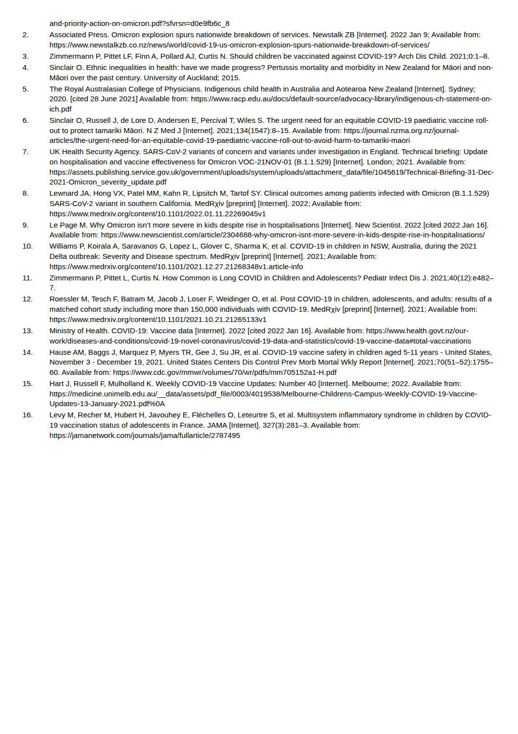and-priority-action-on-omicron.pdf?sfvrsn=d0e9fb6c_8
2. Associated Press. Omicron explosion spurs nationwide breakdown of services. Newstalk ZB [Internet]. 2022 Jan 9; Available from: https://www.newstalkzb.co.nz/news/world/covid-19-us-omicron-explosion-spurs-nationwide-breakdown-of-services/
3. Zimmermann P, Pittet LF, Finn A, Pollard AJ, Curtis N. Should children be vaccinated against COVID-19? Arch Dis Child. 2021;0:1–8.
4. Sinclair O. Ethnic inequalities in health: have we made progress? Pertussis mortality and morbidity in New Zealand for Māori and non-Māori over the past century. University of Auckland; 2015.
5. The Royal Australasian College of Physicians. Indigenous child health in Australia and Aotearoa New Zealand [Internet]. Sydney; 2020. [cited 28 June 2021] Available from: https://www.racp.edu.au/docs/default-source/advocacy-library/indigenous-ch-statement-on-ich.pdf
6. Sinclair O, Russell J, de Lore D, Andersen E, Percival T, Wiles S. The urgent need for an equitable COVID-19 paediatric vaccine roll-out to protect tamariki Māori. N Z Med J [Internet]. 2021;134(1547):8–15. Available from: https://journal.nzma.org.nz/journal-articles/the-urgent-need-for-an-equitable-covid-19-paediatric-vaccine-roll-out-to-avoid-harm-to-tamariki-maori
7. UK Health Security Agency. SARS-CoV-2 variants of concern and variants under investigation in England. Technical briefing: Update on hospitalisation and vaccine effectiveness for Omicron VOC-21NOV-01 (B.1.1.529) [Internet]. London; 2021. Available from: https://assets.publishing.service.gov.uk/government/uploads/system/uploads/attachment_data/file/1045619/Technical-Briefing-31-Dec-2021-Omicron_severity_update.pdf
8. Lewnard JA, Hong VX, Patel MM, Kahn R, Lipsitch M, Tartof SY. Clinical outcomes among patients infected with Omicron (B.1.1.529) SARS-CoV-2 variant in southern California. MedRχiv [preprint] [Internet]. 2022; Available from: https://www.medrxiv.org/content/10.1101/2022.01.11.22269045v1
9. Le Page M. Why Omicron isn’t more severe in kids despite rise in hospitalisations [Internet]. New Scientist. 2022 [cited 2022 Jan 16]. Available from: https://www.newscientist.com/article/2304688-why-omicron-isnt-more-severe-in-kids-despite-rise-in-hospitalisations/
10. Williams P, Koirala A, Saravanos G, Lopez L, Glover C, Sharma K, et al. COVID-19 in children in NSW, Australia, during the 2021 Delta outbreak: Severity and Disease spectrum. MedRχiv [preprint] [Internet]. 2021; Available from: https://www.medrxiv.org/content/10.1101/2021.12.27.21268348v1.article-info
11. Zimmermann P, Pittet L, Curtis N. How Common is Long COVID in Children and Adolescents? Pediatr Infect Dis J. 2021;40(12):e482–7.
12. Roessler M, Tesch F, Batram M, Jacob J, Loser F, Weidinger O, et al. Post COVID-19 in children, adolescents, and adults: results of a matched cohort study including more than 150,000 individuals with COVID-19. MedRχiv [preprint] [Internet]. 2021; Available from: https://www.medrxiv.org/content/10.1101/2021.10.21.21265133v1
13. Ministry of Health. COVID-19: Vaccine data [Internet]. 2022 [cited 2022 Jan 16]. Available from: https://www.health.govt.nz/our-work/diseases-and-conditions/covid-19-novel-coronavirus/covid-19-data-and-statistics/covid-19-vaccine-data#total-vaccinations
14. Hause AM, Baggs J, Marquez P, Myers TR, Gee J, Su JR, et al. COVID-19 vaccine safety in children aged 5-11 years - United States, November 3 - December 19, 2021. United States Centers Dis Control Prev Morb Mortal Wkly Report [Internet]. 2021;70(51–52):1755–60. Available from: https://www.cdc.gov/mmwr/volumes/70/wr/pdfs/mm705152a1-H.pdf
15. Hart J, Russell F, Mulholland K. Weekly COVID-19 Vaccine Updates: Number 40 [Internet]. Melbourne; 2022. Available from: https://medicine.unimelb.edu.au/__data/assets/pdf_file/0003/4019538/Melbourne-Childrens-Campus-Weekly-COVID-19-Vaccine-Updates-13-January-2021.pdf%0A
16. Levy M, Recher M, Hubert H, Javouhey E, Fléchelles O, Leteurtre S, et al. Multisystem inflammatory syndrome in children by COVID-19 vaccination status of adolescents in France. JAMA [Internet]. 327(3):281–3. Available from: https://jamanetwork.com/journals/jama/fullarticle/2787495